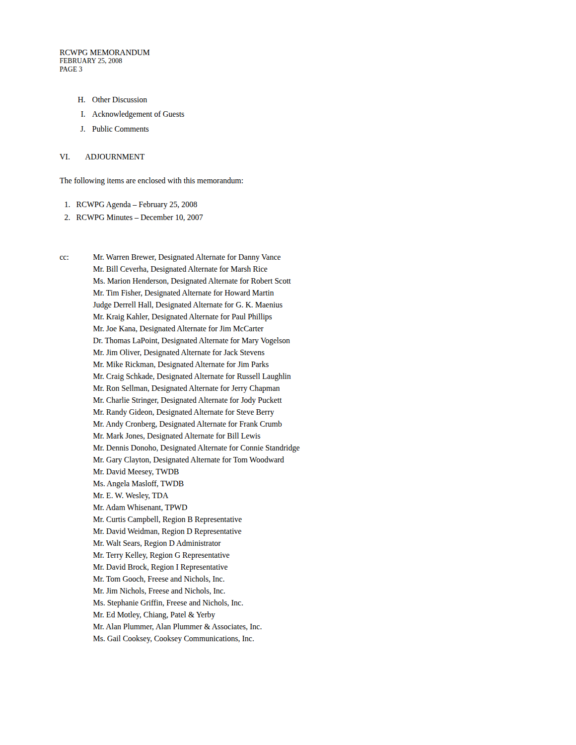RCWPG MEMORANDUM
FEBRUARY 25, 2008
PAGE 3
Other Discussion
Acknowledgement of Guests
Public Comments
VI. ADJOURNMENT
The following items are enclosed with this memorandum:
RCWPG Agenda – February 25, 2008
RCWPG Minutes – December 10, 2007
cc:
Mr. Warren Brewer, Designated Alternate for Danny Vance
Mr. Bill Ceverha, Designated Alternate for Marsh Rice
Ms. Marion Henderson, Designated Alternate for Robert Scott
Mr. Tim Fisher, Designated Alternate for Howard Martin
Judge Derrell Hall, Designated Alternate for G. K. Maenius
Mr. Kraig Kahler, Designated Alternate for Paul Phillips
Mr. Joe Kana, Designated Alternate for Jim McCarter
Dr. Thomas LaPoint, Designated Alternate for Mary Vogelson
Mr. Jim Oliver, Designated Alternate for Jack Stevens
Mr. Mike Rickman, Designated Alternate for Jim Parks
Mr. Craig Schkade, Designated Alternate for Russell Laughlin
Mr. Ron Sellman, Designated Alternate for Jerry Chapman
Mr. Charlie Stringer, Designated Alternate for Jody Puckett
Mr. Randy Gideon, Designated Alternate for Steve Berry
Mr. Andy Cronberg, Designated Alternate for Frank Crumb
Mr. Mark Jones, Designated Alternate for Bill Lewis
Mr. Dennis Donoho, Designated Alternate for Connie Standridge
Mr. Gary Clayton, Designated Alternate for Tom Woodward
Mr. David Meesey, TWDB
Ms. Angela Masloff, TWDB
Mr. E. W. Wesley, TDA
Mr. Adam Whisenant, TPWD
Mr. Curtis Campbell, Region B Representative
Mr. David Weidman, Region D Representative
Mr. Walt Sears, Region D Administrator
Mr. Terry Kelley, Region G Representative
Mr. David Brock, Region I Representative
Mr. Tom Gooch, Freese and Nichols, Inc.
Mr. Jim Nichols, Freese and Nichols, Inc.
Ms. Stephanie Griffin, Freese and Nichols, Inc.
Mr. Ed Motley, Chiang, Patel & Yerby
Mr. Alan Plummer, Alan Plummer & Associates, Inc.
Ms. Gail Cooksey, Cooksey Communications, Inc.